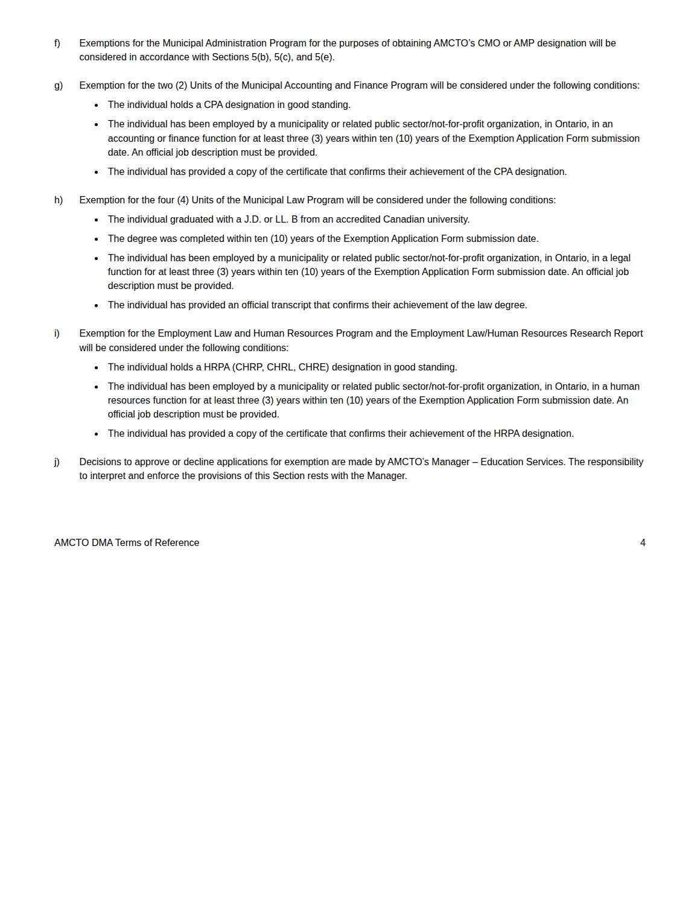f) Exemptions for the Municipal Administration Program for the purposes of obtaining AMCTO’s CMO or AMP designation will be considered in accordance with Sections 5(b), 5(c), and 5(e).
g) Exemption for the two (2) Units of the Municipal Accounting and Finance Program will be considered under the following conditions:
The individual holds a CPA designation in good standing.
The individual has been employed by a municipality or related public sector/not-for-profit organization, in Ontario, in an accounting or finance function for at least three (3) years within ten (10) years of the Exemption Application Form submission date. An official job description must be provided.
The individual has provided a copy of the certificate that confirms their achievement of the CPA designation.
h) Exemption for the four (4) Units of the Municipal Law Program will be considered under the following conditions:
The individual graduated with a J.D. or LL. B from an accredited Canadian university.
The degree was completed within ten (10) years of the Exemption Application Form submission date.
The individual has been employed by a municipality or related public sector/not-for-profit organization, in Ontario, in a legal function for at least three (3) years within ten (10) years of the Exemption Application Form submission date. An official job description must be provided.
The individual has provided an official transcript that confirms their achievement of the law degree.
i) Exemption for the Employment Law and Human Resources Program and the Employment Law/Human Resources Research Report will be considered under the following conditions:
The individual holds a HRPA (CHRP, CHRL, CHRE) designation in good standing.
The individual has been employed by a municipality or related public sector/not-for-profit organization, in Ontario, in a human resources function for at least three (3) years within ten (10) years of the Exemption Application Form submission date. An official job description must be provided.
The individual has provided a copy of the certificate that confirms their achievement of the HRPA designation.
j) Decisions to approve or decline applications for exemption are made by AMCTO’s Manager – Education Services. The responsibility to interpret and enforce the provisions of this Section rests with the Manager.
AMCTO DMA Terms of Reference 4